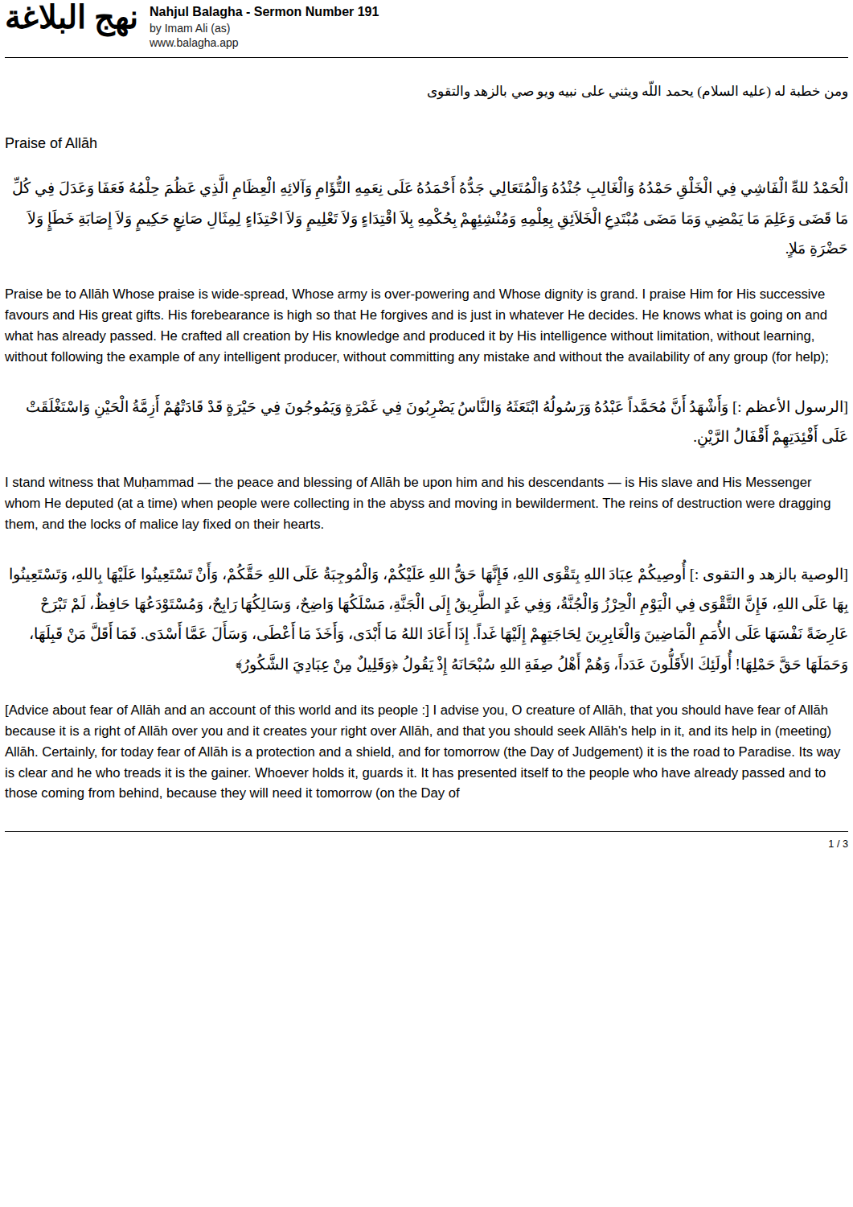نهج البلاغة
Nahjul Balagha - Sermon Number 191
by Imam Ali (as)
www.balagha.app
ومن خطبة له (عليه السلام) يحمد اللّه ويثني على نبيه ويو صي بالزهد والتقوى
Praise of Allāh
الْحَمْدُ للهِّ الْفَاشِي فِي الْخَلْقِ حَمْدُهُ وَالْغَالِبِ جُنْدُهُ وَالْمُتَعَالِي جَدُّهُ أَحْمَدُهُ عَلَى نِعَمِهِ التُّؤَامِ وَآلائِهِ الْعِظَامِ الَّذِي عَظُمَ حِلْمُهُ فَعَفَا وَعَدَلَ فِي كُلِّ مَا قَضَى وَعَلِمَ مَا يَمْضِي وَمَا مَضَى مُبْتَدِعِ الْخَلاَئِقِ بِعِلْمِهِ وَمُنْشِئِهِمْ بِحُكْمِهِ بِلاَ اقْتِدَاءٍ وَلاَ تَعْلِيمٍ وَلاَ احْتِذَاءٍ لِمِثَالِ صَانِعٍ حَكِيمٍ وَلاَ إِصَابَةِ خَطَإٍ وَلاَ حَضْرَةِ مَلاٍ.
Praise be to Allāh Whose praise is wide-spread, Whose army is over-powering and Whose dignity is grand. I praise Him for His successive favours and His great gifts. His forebearance is high so that He forgives and is just in whatever He decides. He knows what is going on and what has already passed. He crafted all creation by His knowledge and produced it by His intelligence without limitation, without learning, without following the example of any intelligent producer, without committing any mistake and without the availability of any group (for help);
[الرسول الأعظم :] وَأَشْهَدُ أَنَّ مُحَمَّداً عَبْدُهُ وَرَسُولُهُ ابْتَعَثَهُ وَالنَّاسُ يَضْرِبُونَ فِي غَمْرَةٍ وَيَمُوجُونَ فِي حَيْرَةٍ قَدْ قَادَتْهُمْ أَزِمَّةُ الْحَيْنِ وَاسْتَغْلَقَتْ عَلَى أَفْئِدَتِهِمْ أَقْفَالُ الرَّيْنِ.
I stand witness that Muḥammad — the peace and blessing of Allāh be upon him and his descendants — is His slave and His Messenger whom He deputed (at a time) when people were collecting in the abyss and moving in bewilderment. The reins of destruction were dragging them, and the locks of malice lay fixed on their hearts.
[الوصية بالزهد و التقوى :] أُوصِيكُمْ عِبَادَ اللهِ بِتَقْوَى اللهِ، فَإِنَّهَا حَقُّ اللهِ عَلَيْكُمْ، وَالْمُوجِبَةُ عَلَى اللهِ حَقَّكُمْ، وَأَنْ تَسْتَعِينُوا عَلَيْهَا بِاللهِ، وَتَسْتَعِينُوا بِهَا عَلَى اللهِ، فَإِنَّ التَّقْوَى فِي الْيَوْمِ الْحِرْزُ وَالْجُنَّةُ، وَفِي غَدٍ الطَّرِيقُ إِلَى الْجَنَّةِ، مَسْلَكُهَا وَاضِحٌ، وَسَالِكُهَا رَابِحٌ، وَمُسْتَوْدَعُهَا حَافِظٌ، لَمْ تَبْرَحْ عَارِضَةً نَفْسَهَا عَلَى الأُمَمِ الْمَاضِينَ وَالْغَابِرِينَ لِحَاجَتِهِمْ إِلَيْهَا غَداً. إِذَا أَعَادَ اللهُ مَا أَبْدَى، وَأَخَذَ مَا أَعْطَى، وَسَأَلَ عَمَّا أَسْدَى. فَمَا أَقَلَّ مَنْ قَبِلَهَا، وَحَمَلَهَا حَقَّ حَمْلِهَا! أُولَئِكَ الأَقَلُّونَ عَدَداً، وَهُمْ أَهْلُ صِفَةِ اللهِ سُبْحَانَهُ إِذْ يَقُولُ ﴿وَقَلِيلٌ مِنْ عِبَادِيَ الشَّكُورُ﴾
[Advice about fear of Allāh and an account of this world and its people :] I advise you, O creature of Allāh, that you should have fear of Allāh because it is a right of Allāh over you and it creates your right over Allāh, and that you should seek Allāh's help in it, and its help in (meeting) Allāh. Certainly, for today fear of Allāh is a protection and a shield, and for tomorrow (the Day of Judgement) it is the road to Paradise. Its way is clear and he who treads it is the gainer. Whoever holds it, guards it. It has presented itself to the people who have already passed and to those coming from behind, because they will need it tomorrow (on the Day of
1 / 3